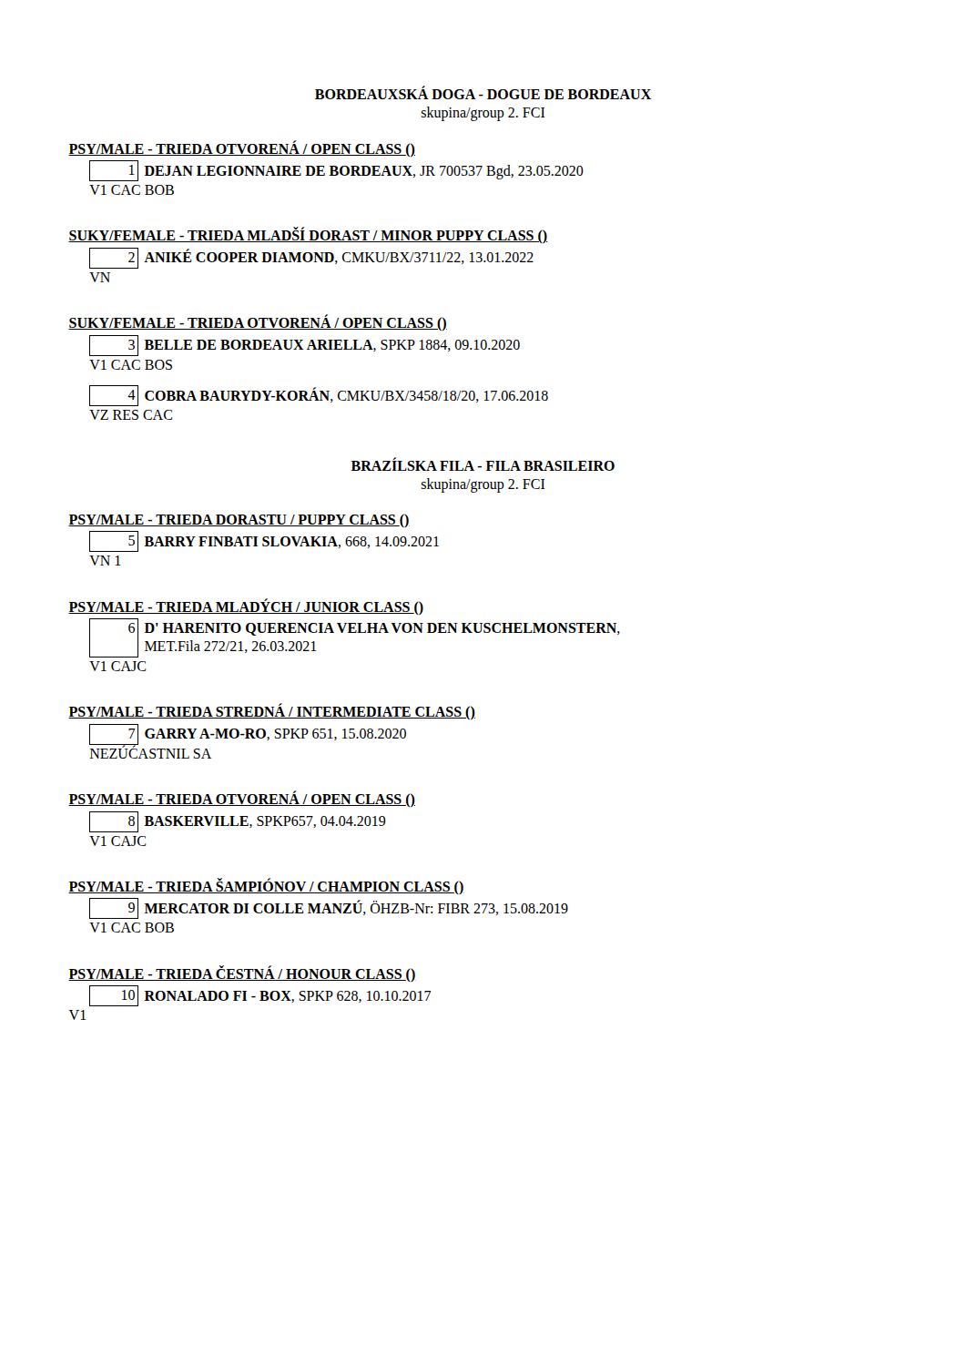BORDEAUXSKÁ DOGA - DOGUE DE BORDEAUX
skupina/group 2. FCI
PSY/MALE - TRIEDA OTVORENÁ / OPEN CLASS ()
| 1 | DEJAN LEGIONNAIRE DE BORDEAUX , JR 700537 Bgd, 23.05.2020 |
V1 CAC BOB
SUKY/FEMALE - TRIEDA MLADŠÍ DORAST / MINOR PUPPY CLASS ()
| 2 | ANIKÉ COOPER DIAMOND , CMKU/BX/3711/22, 13.01.2022 |
VN
SUKY/FEMALE - TRIEDA OTVORENÁ / OPEN CLASS ()
| 3 | BELLE DE BORDEAUX ARIELLA , SPKP 1884, 09.10.2020 |
V1 CAC BOS
| 4 | COBRA BAURYDY-KORÁN , CMKU/BX/3458/18/20, 17.06.2018 |
VZ RES CAC
BRAZÍLSKA FILA - FILA BRASILEIRO
skupina/group 2. FCI
PSY/MALE - TRIEDA DORASTU / PUPPY CLASS ()
| 5 | BARRY FINBATI SLOVAKIA , 668, 14.09.2021 |
VN 1
PSY/MALE - TRIEDA MLADÝCH / JUNIOR CLASS ()
| 6 | D' HARENITO QUERENCIA VELHA VON DEN KUSCHELMONSTERN , MET.Fila 272/21, 26.03.2021 |
V1 CAJC
PSY/MALE - TRIEDA STREDNÁ / INTERMEDIATE CLASS ()
| 7 | GARRY A-MO-RO , SPKP 651, 15.08.2020 |
NEZÚĆASTNIL SA
PSY/MALE - TRIEDA OTVORENÁ / OPEN CLASS ()
| 8 | BASKERVILLE , SPKP657, 04.04.2019 |
V1 CAJC
PSY/MALE - TRIEDA ŠAMPIÓNOV / CHAMPION CLASS ()
| 9 | MERCATOR DI COLLE MANZÚ , ÖHZB-Nr: FIBR 273, 15.08.2019 |
V1 CAC BOB
PSY/MALE - TRIEDA ČESTNÁ / HONOUR CLASS ()
| 10 | RONALADO FI - BOX , SPKP 628, 10.10.2017 |
V1